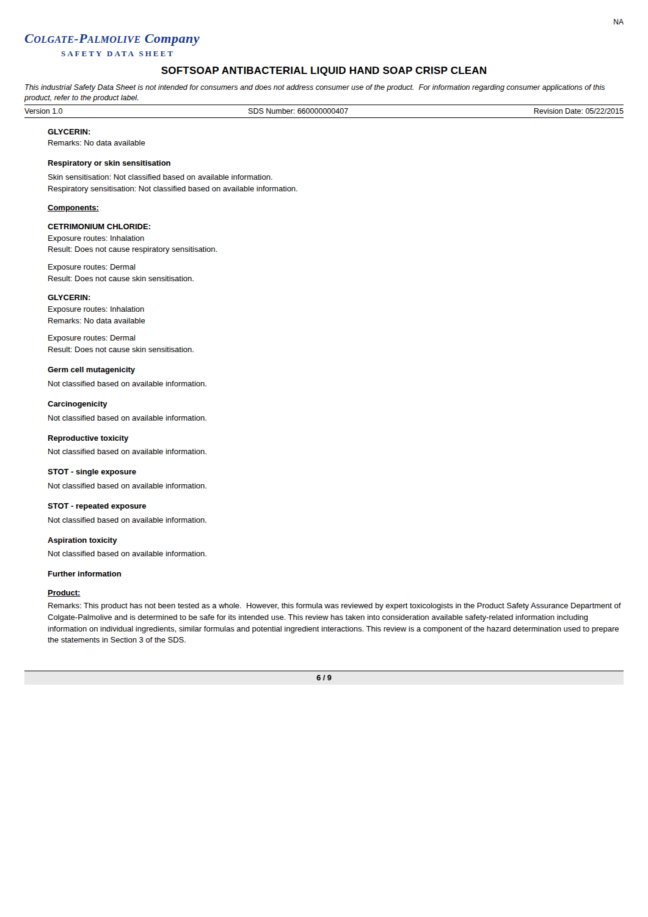NA
COLGATE-PALMOLIVE Company
SAFETY DATA SHEET
SOFTSOAP ANTIBACTERIAL LIQUID HAND SOAP CRISP CLEAN
This industrial Safety Data Sheet is not intended for consumers and does not address consumer use of the product. For information regarding consumer applications of this product, refer to the product label.
Version 1.0 SDS Number: 660000000407 Revision Date: 05/22/2015
GLYCERIN:
Remarks: No data available
Respiratory or skin sensitisation
Skin sensitisation: Not classified based on available information.
Respiratory sensitisation: Not classified based on available information.
Components:
CETRIMONIUM CHLORIDE:
Exposure routes: Inhalation
Result: Does not cause respiratory sensitisation.
Exposure routes: Dermal
Result: Does not cause skin sensitisation.
GLYCERIN:
Exposure routes: Inhalation
Remarks: No data available
Exposure routes: Dermal
Result: Does not cause skin sensitisation.
Germ cell mutagenicity
Not classified based on available information.
Carcinogenicity
Not classified based on available information.
Reproductive toxicity
Not classified based on available information.
STOT - single exposure
Not classified based on available information.
STOT - repeated exposure
Not classified based on available information.
Aspiration toxicity
Not classified based on available information.
Further information
Product:
Remarks: This product has not been tested as a whole. However, this formula was reviewed by expert toxicologists in the Product Safety Assurance Department of Colgate-Palmolive and is determined to be safe for its intended use. This review has taken into consideration available safety-related information including information on individual ingredients, similar formulas and potential ingredient interactions. This review is a component of the hazard determination used to prepare the statements in Section 3 of the SDS.
6 / 9